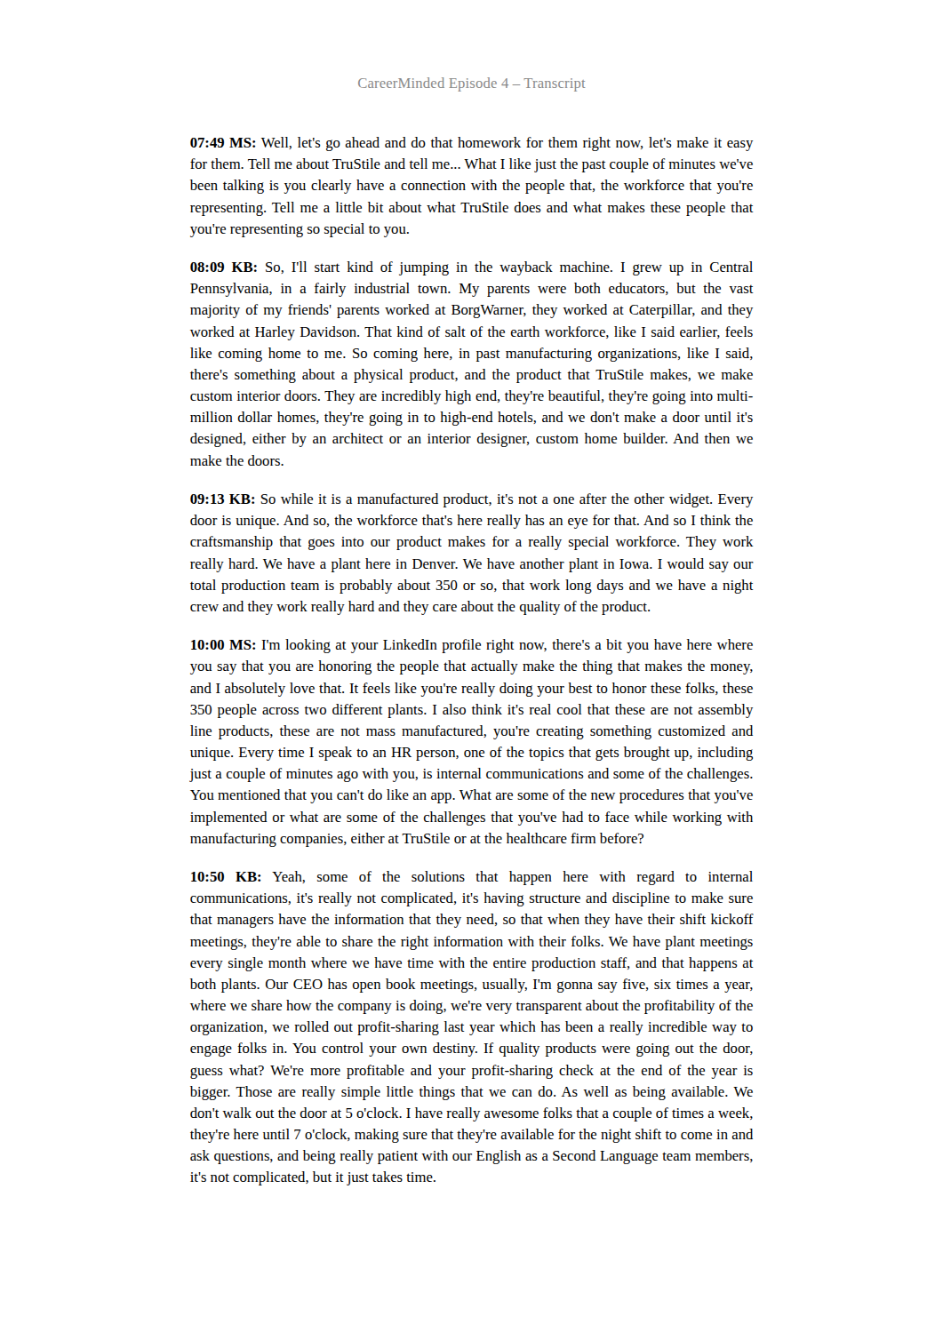CareerMinded Episode 4 – Transcript
07:49 MS: Well, let's go ahead and do that homework for them right now, let's make it easy for them. Tell me about TruStile and tell me... What I like just the past couple of minutes we've been talking is you clearly have a connection with the people that, the workforce that you're representing. Tell me a little bit about what TruStile does and what makes these people that you're representing so special to you.
08:09 KB: So, I'll start kind of jumping in the wayback machine. I grew up in Central Pennsylvania, in a fairly industrial town. My parents were both educators, but the vast majority of my friends' parents worked at BorgWarner, they worked at Caterpillar, and they worked at Harley Davidson. That kind of salt of the earth workforce, like I said earlier, feels like coming home to me. So coming here, in past manufacturing organizations, like I said, there's something about a physical product, and the product that TruStile makes, we make custom interior doors. They are incredibly high end, they're beautiful, they're going into multi-million dollar homes, they're going in to high-end hotels, and we don't make a door until it's designed, either by an architect or an interior designer, custom home builder. And then we make the doors.
09:13 KB: So while it is a manufactured product, it's not a one after the other widget. Every door is unique. And so, the workforce that's here really has an eye for that. And so I think the craftsmanship that goes into our product makes for a really special workforce. They work really hard. We have a plant here in Denver. We have another plant in Iowa. I would say our total production team is probably about 350 or so, that work long days and we have a night crew and they work really hard and they care about the quality of the product.
10:00 MS: I'm looking at your LinkedIn profile right now, there's a bit you have here where you say that you are honoring the people that actually make the thing that makes the money, and I absolutely love that. It feels like you're really doing your best to honor these folks, these 350 people across two different plants. I also think it's real cool that these are not assembly line products, these are not mass manufactured, you're creating something customized and unique. Every time I speak to an HR person, one of the topics that gets brought up, including just a couple of minutes ago with you, is internal communications and some of the challenges. You mentioned that you can't do like an app. What are some of the new procedures that you've implemented or what are some of the challenges that you've had to face while working with manufacturing companies, either at TruStile or at the healthcare firm before?
10:50 KB: Yeah, some of the solutions that happen here with regard to internal communications, it's really not complicated, it's having structure and discipline to make sure that managers have the information that they need, so that when they have their shift kickoff meetings, they're able to share the right information with their folks. We have plant meetings every single month where we have time with the entire production staff, and that happens at both plants. Our CEO has open book meetings, usually, I'm gonna say five, six times a year, where we share how the company is doing, we're very transparent about the profitability of the organization, we rolled out profit-sharing last year which has been a really incredible way to engage folks in. You control your own destiny. If quality products were going out the door, guess what? We're more profitable and your profit-sharing check at the end of the year is bigger. Those are really simple little things that we can do. As well as being available. We don't walk out the door at 5 o'clock. I have really awesome folks that a couple of times a week, they're here until 7 o'clock, making sure that they're available for the night shift to come in and ask questions, and being really patient with our English as a Second Language team members, it's not complicated, but it just takes time.